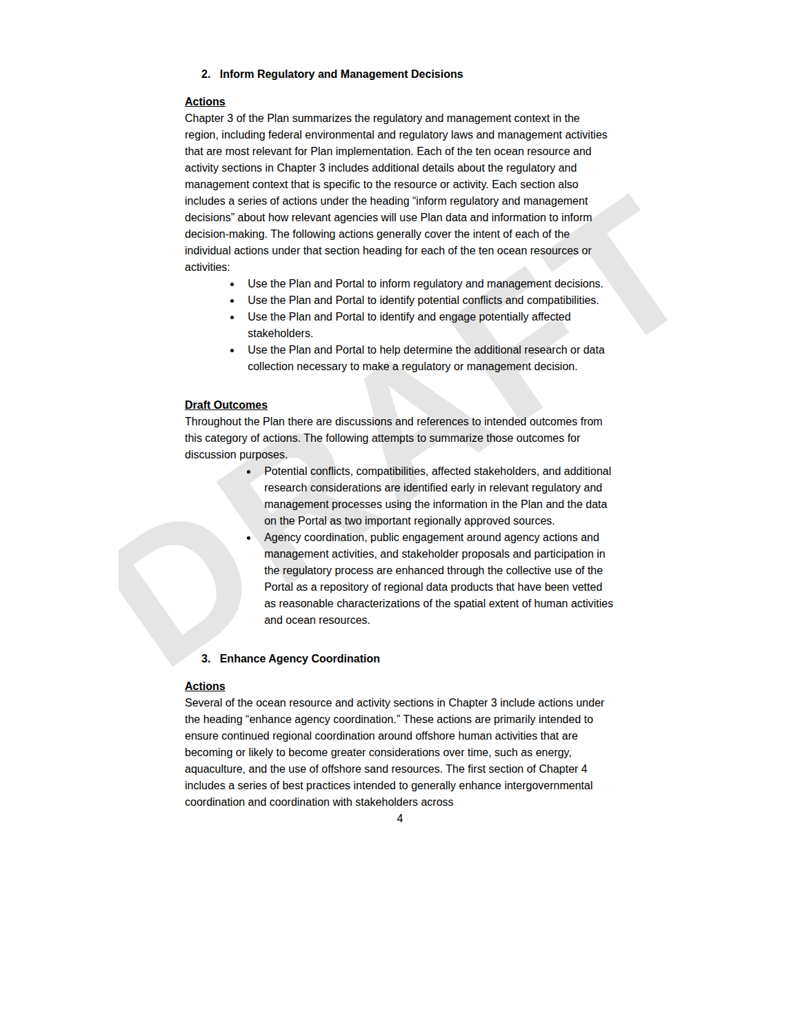DRAFT
2. Inform Regulatory and Management Decisions
Actions
Chapter 3 of the Plan summarizes the regulatory and management context in the region, including federal environmental and regulatory laws and management activities that are most relevant for Plan implementation. Each of the ten ocean resource and activity sections in Chapter 3 includes additional details about the regulatory and management context that is specific to the resource or activity. Each section also includes a series of actions under the heading “inform regulatory and management decisions” about how relevant agencies will use Plan data and information to inform decision-making. The following actions generally cover the intent of each of the individual actions under that section heading for each of the ten ocean resources or activities:
Use the Plan and Portal to inform regulatory and management decisions.
Use the Plan and Portal to identify potential conflicts and compatibilities.
Use the Plan and Portal to identify and engage potentially affected stakeholders.
Use the Plan and Portal to help determine the additional research or data collection necessary to make a regulatory or management decision.
Draft Outcomes
Throughout the Plan there are discussions and references to intended outcomes from this category of actions. The following attempts to summarize those outcomes for discussion purposes.
Potential conflicts, compatibilities, affected stakeholders, and additional research considerations are identified early in relevant regulatory and management processes using the information in the Plan and the data on the Portal as two important regionally approved sources.
Agency coordination, public engagement around agency actions and management activities, and stakeholder proposals and participation in the regulatory process are enhanced through the collective use of the Portal as a repository of regional data products that have been vetted as reasonable characterizations of the spatial extent of human activities and ocean resources.
3. Enhance Agency Coordination
Actions
Several of the ocean resource and activity sections in Chapter 3 include actions under the heading “enhance agency coordination.” These actions are primarily intended to ensure continued regional coordination around offshore human activities that are becoming or likely to become greater considerations over time, such as energy, aquaculture, and the use of offshore sand resources. The first section of Chapter 4 includes a series of best practices intended to generally enhance intergovernmental coordination and coordination with stakeholders across
4